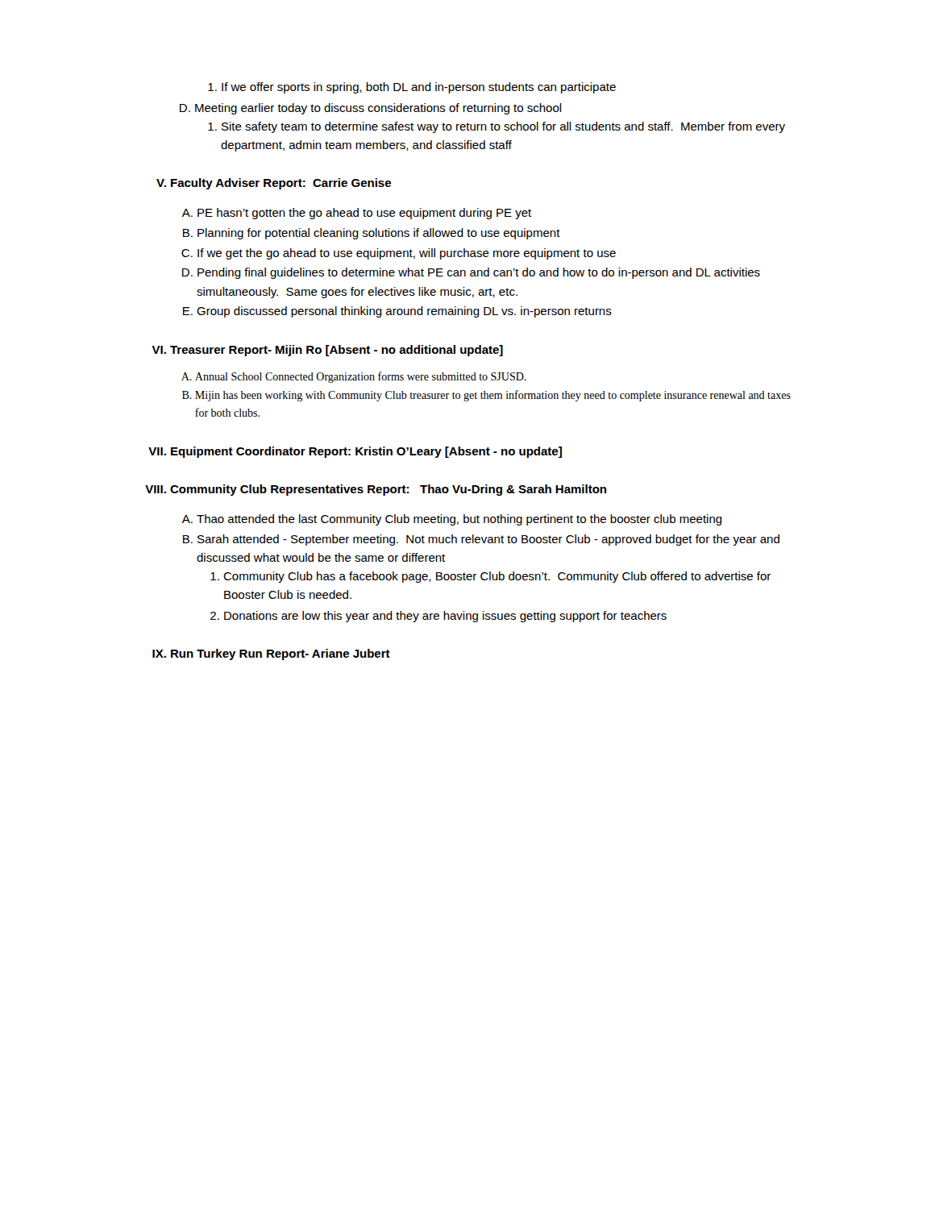If we offer sports in spring, both DL and in-person students can participate
Meeting earlier today to discuss considerations of returning to school
Site safety team to determine safest way to return to school for all students and staff. Member from every department, admin team members, and classified staff
Faculty Adviser Report: Carrie Genise
PE hasn’t gotten the go ahead to use equipment during PE yet
Planning for potential cleaning solutions if allowed to use equipment
If we get the go ahead to use equipment, will purchase more equipment to use
Pending final guidelines to determine what PE can and can’t do and how to do in-person and DL activities simultaneously. Same goes for electives like music, art, etc.
Group discussed personal thinking around remaining DL vs. in-person returns
Treasurer Report- Mijin Ro [Absent - no additional update]
Annual School Connected Organization forms were submitted to SJUSD.
Mijin has been working with Community Club treasurer to get them information they need to complete insurance renewal and taxes for both clubs.
Equipment Coordinator Report: Kristin O’Leary [Absent - no update]
Community Club Representatives Report: Thao Vu-Dring & Sarah Hamilton
Thao attended the last Community Club meeting, but nothing pertinent to the booster club meeting
Sarah attended - September meeting. Not much relevant to Booster Club - approved budget for the year and discussed what would be the same or different
Community Club has a facebook page, Booster Club doesn’t. Community Club offered to advertise for Booster Club is needed.
Donations are low this year and they are having issues getting support for teachers
Run Turkey Run Report- Ariane Jubert